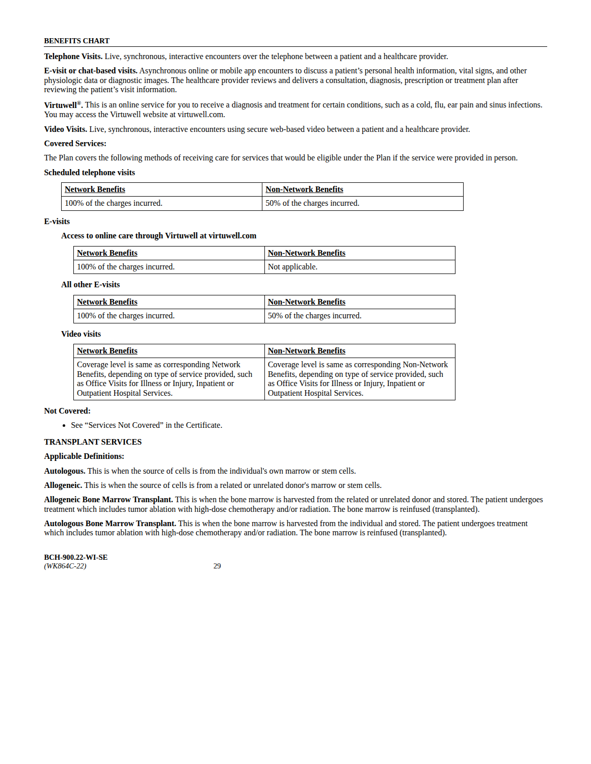BENEFITS CHART
Telephone Visits. Live, synchronous, interactive encounters over the telephone between a patient and a healthcare provider.
E-visit or chat-based visits. Asynchronous online or mobile app encounters to discuss a patient’s personal health information, vital signs, and other physiologic data or diagnostic images. The healthcare provider reviews and delivers a consultation, diagnosis, prescription or treatment plan after reviewing the patient’s visit information.
Virtuwell®. This is an online service for you to receive a diagnosis and treatment for certain conditions, such as a cold, flu, ear pain and sinus infections. You may access the Virtuwell website at virtuwell.com.
Video Visits. Live, synchronous, interactive encounters using secure web-based video between a patient and a healthcare provider.
Covered Services:
The Plan covers the following methods of receiving care for services that would be eligible under the Plan if the service were provided in person.
Scheduled telephone visits
| Network Benefits | Non-Network Benefits |
| --- | --- |
| 100% of the charges incurred. | 50% of the charges incurred. |
E-visits
Access to online care through Virtuwell at virtuwell.com
| Network Benefits | Non-Network Benefits |
| --- | --- |
| 100% of the charges incurred. | Not applicable. |
All other E-visits
| Network Benefits | Non-Network Benefits |
| --- | --- |
| 100% of the charges incurred. | 50% of the charges incurred. |
Video visits
| Network Benefits | Non-Network Benefits |
| --- | --- |
| Coverage level is same as corresponding Network Benefits, depending on type of service provided, such as Office Visits for Illness or Injury, Inpatient or Outpatient Hospital Services. | Coverage level is same as corresponding Non-Network Benefits, depending on type of service provided, such as Office Visits for Illness or Injury, Inpatient or Outpatient Hospital Services. |
Not Covered:
See “Services Not Covered” in the Certificate.
TRANSPLANT SERVICES
Applicable Definitions:
Autologous. This is when the source of cells is from the individual's own marrow or stem cells.
Allogeneic. This is when the source of cells is from a related or unrelated donor's marrow or stem cells.
Allogeneic Bone Marrow Transplant. This is when the bone marrow is harvested from the related or unrelated donor and stored. The patient undergoes treatment which includes tumor ablation with high-dose chemotherapy and/or radiation. The bone marrow is reinfused (transplanted).
Autologous Bone Marrow Transplant. This is when the bone marrow is harvested from the individual and stored. The patient undergoes treatment which includes tumor ablation with high-dose chemotherapy and/or radiation. The bone marrow is reinfused (transplanted).
BCH-900.22-WI-SE
(WK864C-22)29